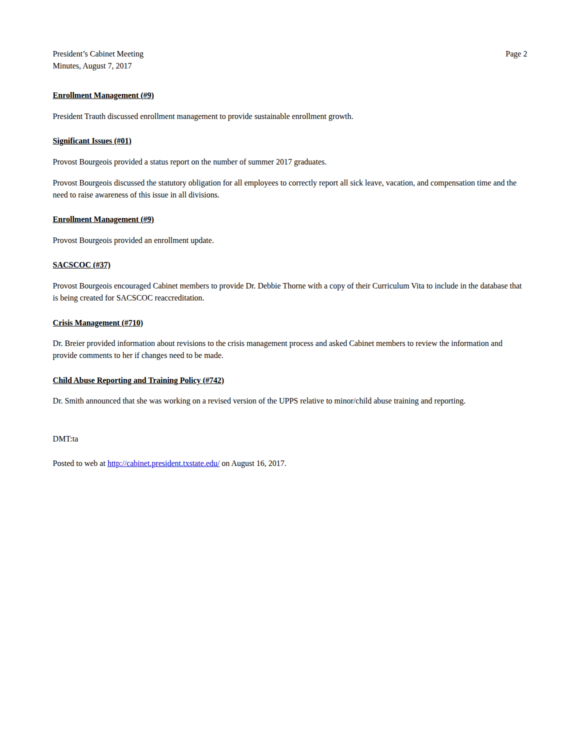President’s Cabinet Meeting
Minutes, August 7, 2017
Page 2
Enrollment Management (#9)
President Trauth discussed enrollment management to provide sustainable enrollment growth.
Significant Issues (#01)
Provost Bourgeois provided a status report on the number of summer 2017 graduates.
Provost Bourgeois discussed the statutory obligation for all employees to correctly report all sick leave, vacation, and compensation time and the need to raise awareness of this issue in all divisions.
Enrollment Management (#9)
Provost Bourgeois provided an enrollment update.
SACSCOC (#37)
Provost Bourgeois encouraged Cabinet members to provide Dr. Debbie Thorne with a copy of their Curriculum Vita to include in the database that is being created for SACSCOC reaccreditation.
Crisis Management (#710)
Dr. Breier provided information about revisions to the crisis management process and asked Cabinet members to review the information and provide comments to her if changes need to be made.
Child Abuse Reporting and Training Policy (#742)
Dr. Smith announced that she was working on a revised version of the UPPS relative to minor/child abuse training and reporting.
DMT:ta
Posted to web at http://cabinet.president.txstate.edu/ on August 16, 2017.